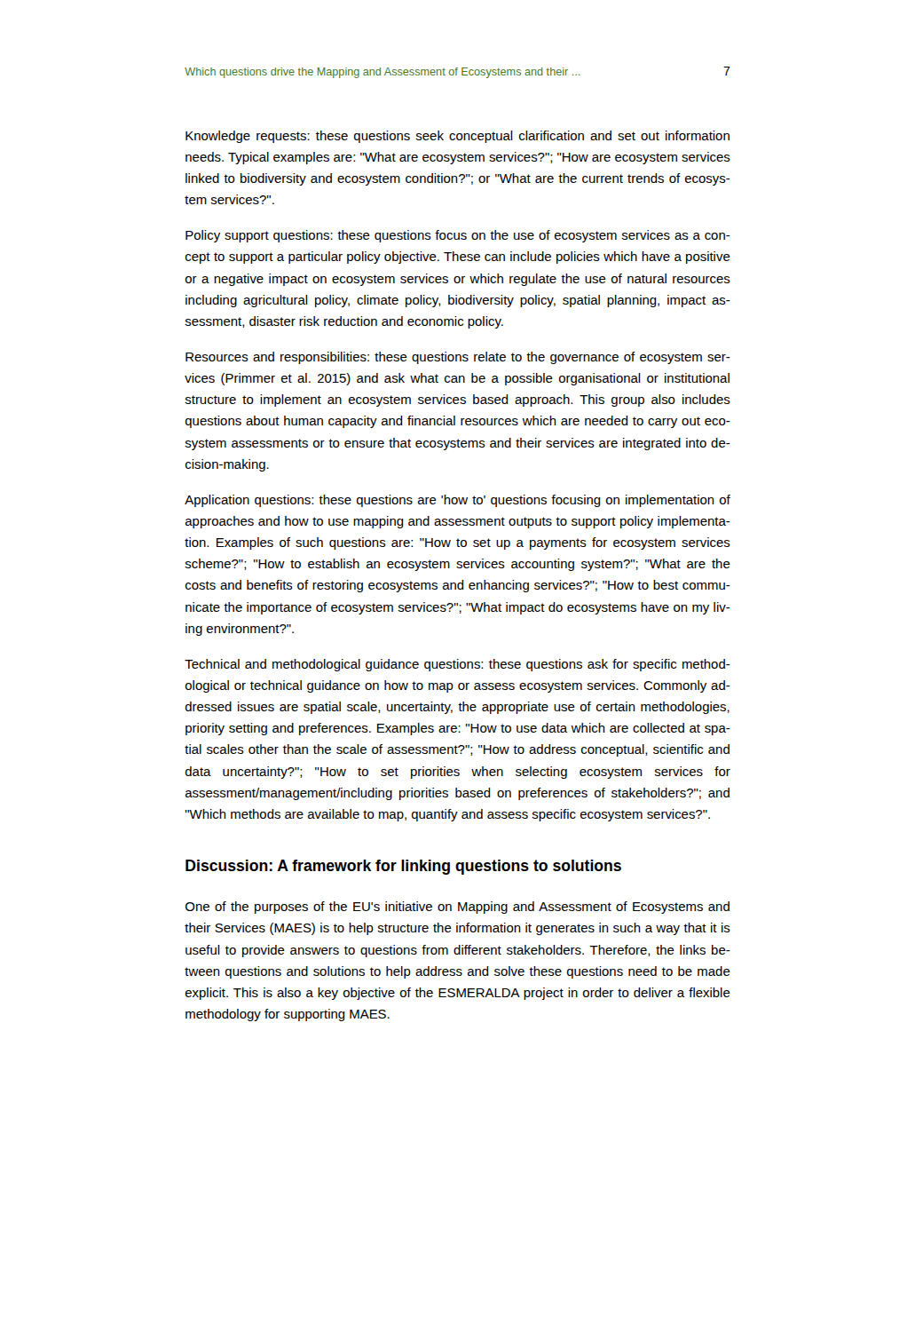Which questions drive the Mapping and Assessment of Ecosystems and their ... 7
Knowledge requests: these questions seek conceptual clarification and set out information needs. Typical examples are: "What are ecosystem services?"; "How are ecosystem services linked to biodiversity and ecosystem condition?"; or "What are the current trends of ecosystem services?".
Policy support questions: these questions focus on the use of ecosystem services as a concept to support a particular policy objective. These can include policies which have a positive or a negative impact on ecosystem services or which regulate the use of natural resources including agricultural policy, climate policy, biodiversity policy, spatial planning, impact assessment, disaster risk reduction and economic policy.
Resources and responsibilities: these questions relate to the governance of ecosystem services (Primmer et al. 2015) and ask what can be a possible organisational or institutional structure to implement an ecosystem services based approach. This group also includes questions about human capacity and financial resources which are needed to carry out ecosystem assessments or to ensure that ecosystems and their services are integrated into decision-making.
Application questions: these questions are 'how to' questions focusing on implementation of approaches and how to use mapping and assessment outputs to support policy implementation. Examples of such questions are: "How to set up a payments for ecosystem services scheme?"; "How to establish an ecosystem services accounting system?"; "What are the costs and benefits of restoring ecosystems and enhancing services?"; "How to best communicate the importance of ecosystem services?"; "What impact do ecosystems have on my living environment?".
Technical and methodological guidance questions: these questions ask for specific methodological or technical guidance on how to map or assess ecosystem services. Commonly addressed issues are spatial scale, uncertainty, the appropriate use of certain methodologies, priority setting and preferences. Examples are: "How to use data which are collected at spatial scales other than the scale of assessment?"; "How to address conceptual, scientific and data uncertainty?"; "How to set priorities when selecting ecosystem services for assessment/management/including priorities based on preferences of stakeholders?"; and "Which methods are available to map, quantify and assess specific ecosystem services?".
Discussion: A framework for linking questions to solutions
One of the purposes of the EU's initiative on Mapping and Assessment of Ecosystems and their Services (MAES) is to help structure the information it generates in such a way that it is useful to provide answers to questions from different stakeholders. Therefore, the links between questions and solutions to help address and solve these questions need to be made explicit. This is also a key objective of the ESMERALDA project in order to deliver a flexible methodology for supporting MAES.